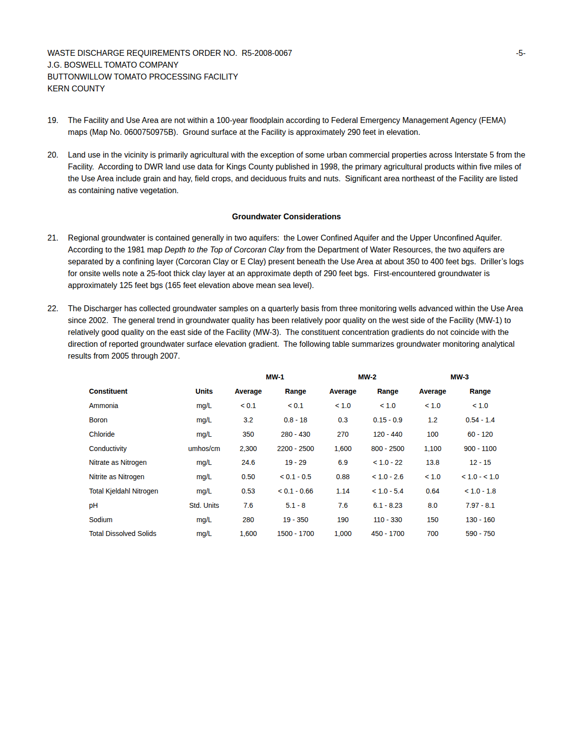WASTE DISCHARGE REQUIREMENTS ORDER NO. R5-2008-0067 -5-
J.G. BOSWELL TOMATO COMPANY
BUTTONWILLOW TOMATO PROCESSING FACILITY
KERN COUNTY
19. The Facility and Use Area are not within a 100-year floodplain according to Federal Emergency Management Agency (FEMA) maps (Map No. 0600750975B). Ground surface at the Facility is approximately 290 feet in elevation.
20. Land use in the vicinity is primarily agricultural with the exception of some urban commercial properties across Interstate 5 from the Facility. According to DWR land use data for Kings County published in 1998, the primary agricultural products within five miles of the Use Area include grain and hay, field crops, and deciduous fruits and nuts. Significant area northeast of the Facility are listed as containing native vegetation.
Groundwater Considerations
21. Regional groundwater is contained generally in two aquifers: the Lower Confined Aquifer and the Upper Unconfined Aquifer. According to the 1981 map Depth to the Top of Corcoran Clay from the Department of Water Resources, the two aquifers are separated by a confining layer (Corcoran Clay or E Clay) present beneath the Use Area at about 350 to 400 feet bgs. Driller’s logs for onsite wells note a 25-foot thick clay layer at an approximate depth of 290 feet bgs. First-encountered groundwater is approximately 125 feet bgs (165 feet elevation above mean sea level).
22. The Discharger has collected groundwater samples on a quarterly basis from three monitoring wells advanced within the Use Area since 2002. The general trend in groundwater quality has been relatively poor quality on the west side of the Facility (MW-1) to relatively good quality on the east side of the Facility (MW-3). The constituent concentration gradients do not coincide with the direction of reported groundwater surface elevation gradient. The following table summarizes groundwater monitoring analytical results from 2005 through 2007.
| Constituent | Units | MW-1 | MW-2 | MW-3 |
| --- | --- | --- | --- | --- |
| Average | Range | Average | Range | Average | Range |
| Ammonia | mg/L | < 0.1 | < 0.1 | < 1.0 | < 1.0 | < 1.0 | < 1.0 |
| Boron | mg/L | 3.2 | 0.8 - 18 | 0.3 | 0.15 - 0.9 | 1.2 | 0.54 - 1.4 |
| Chloride | mg/L | 350 | 280 - 430 | 270 | 120 - 440 | 100 | 60 - 120 |
| Conductivity | umhos/cm | 2,300 | 2200 - 2500 | 1,600 | 800 - 2500 | 1,100 | 900 - 1100 |
| Nitrate as Nitrogen | mg/L | 24.6 | 19 - 29 | 6.9 | < 1.0 - 22 | 13.8 | 12 - 15 |
| Nitrite as Nitrogen | mg/L | 0.50 | < 0.1 - 0.5 | 0.88 | < 1.0 - 2.6 | < 1.0 | < 1.0 - < 1.0 |
| Total Kjeldahl Nitrogen | mg/L | 0.53 | < 0.1 - 0.66 | 1.14 | < 1.0 - 5.4 | 0.64 | < 1.0 - 1.8 |
| pH | Std. Units | 7.6 | 5.1 - 8 | 7.6 | 6.1 - 8.23 | 8.0 | 7.97 - 8.1 |
| Sodium | mg/L | 280 | 19 - 350 | 190 | 110 - 330 | 150 | 130 - 160 |
| Total Dissolved Solids | mg/L | 1,600 | 1500 - 1700 | 1,000 | 450 - 1700 | 700 | 590 - 750 |